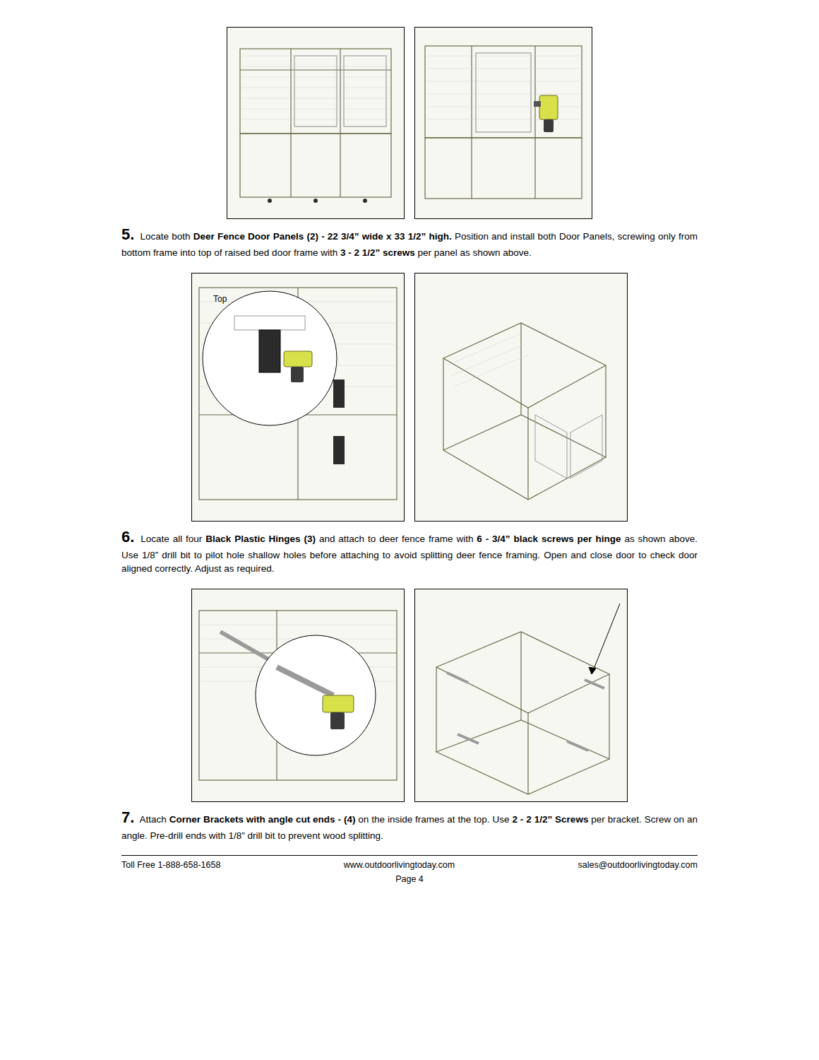5. Locate both Deer Fence Door Panels (2) - 22 3/4” wide x 33 1/2” high. Position and install both Door Panels, screwing only from bottom frame into top of raised bed door frame with 3 - 2 1/2” screws per panel as shown above.
Top
6. Locate all four Black Plastic Hinges (3) and attach to deer fence frame with 6 - 3/4” black screws per hinge as shown above. Use 1/8” drill bit to pilot hole shallow holes before attaching to avoid splitting deer fence framing. Open and close door to check door aligned correctly. Adjust as required.
7. Attach Corner Brackets with angle cut ends - (4) on the inside frames at the top. Use 2 - 2 1/2” Screws per bracket. Screw on an angle. Pre-drill ends with 1/8” drill bit to prevent wood splitting.
Toll Free 1-888-658-1658 www.outdoorlivingtoday.com sales@outdoorlivingtoday.com
Page 4